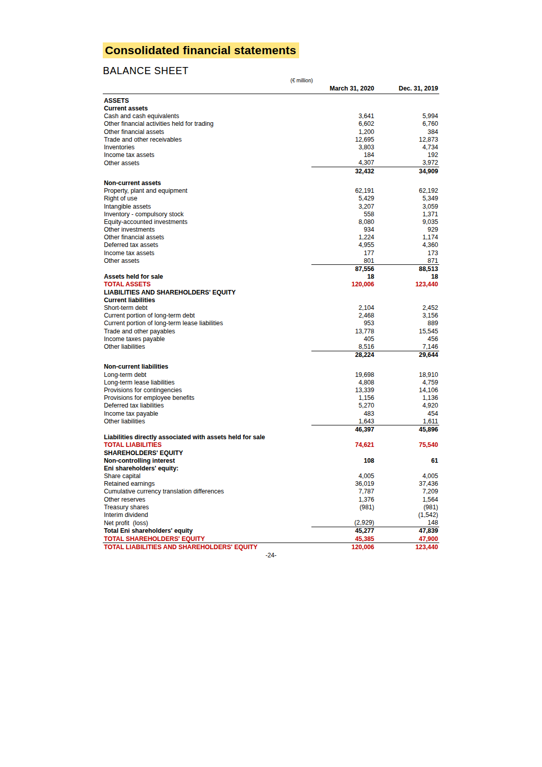Consolidated financial statements
BALANCE SHEET
(€ million)
| | March 31, 2020 | Dec. 31, 2019 |
| --- | --- | --- |
| ASSETS | | |
| Current assets | | |
| Cash and cash equivalents | 3,641 | 5,994 |
| Other financial activities held for trading | 6,602 | 6,760 |
| Other financial assets | 1,200 | 384 |
| Trade and other receivables | 12,695 | 12,873 |
| Inventories | 3,803 | 4,734 |
| Income tax assets | 184 | 192 |
| Other assets | 4,307 | 3,972 |
| | 32,432 | 34,909 |
| Non-current assets | | |
| Property, plant and equipment | 62,191 | 62,192 |
| Right of use | 5,429 | 5,349 |
| Intangible assets | 3,207 | 3,059 |
| Inventory - compulsory stock | 558 | 1,371 |
| Equity-accounted investments | 8,080 | 9,035 |
| Other investments | 934 | 929 |
| Other financial assets | 1,224 | 1,174 |
| Deferred tax assets | 4,955 | 4,360 |
| Income tax assets | 177 | 173 |
| Other assets | 801 | 871 |
| | 87,556 | 88,513 |
| Assets held for sale | 18 | 18 |
| TOTAL ASSETS | 120,006 | 123,440 |
| LIABILITIES AND SHAREHOLDERS' EQUITY | | |
| Current liabilities | | |
| Short-term debt | 2,104 | 2,452 |
| Current portion of long-term debt | 2,468 | 3,156 |
| Current portion of long-term lease liabilities | 953 | 889 |
| Trade and other payables | 13,778 | 15,545 |
| Income taxes payable | 405 | 456 |
| Other liabilities | 8,516 | 7,146 |
| | 28,224 | 29,644 |
| Non-current liabilities | | |
| Long-term debt | 19,698 | 18,910 |
| Long-term lease liabilities | 4,808 | 4,759 |
| Provisions for contingencies | 13,339 | 14,106 |
| Provisions for employee benefits | 1,156 | 1,136 |
| Deferred tax liabilities | 5,270 | 4,920 |
| Income tax payable | 483 | 454 |
| Other liabilities | 1,643 | 1,611 |
| | 46,397 | 45,896 |
| Liabilities directly associated with assets held for sale | | |
| TOTAL LIABILITIES | 74,621 | 75,540 |
| SHAREHOLDERS' EQUITY | | |
| Non-controlling interest | 108 | 61 |
| Eni shareholders' equity: | | |
| Share capital | 4,005 | 4,005 |
| Retained earnings | 36,019 | 37,436 |
| Cumulative currency translation differences | 7,787 | 7,209 |
| Other reserves | 1,376 | 1,564 |
| Treasury shares | (981) | (981) |
| Interim dividend | | (1,542) |
| Net profit (loss) | (2,929) | 148 |
| Total Eni shareholders' equity | 45,277 | 47,839 |
| TOTAL SHAREHOLDERS' EQUITY | 45,385 | 47,900 |
| TOTAL LIABILITIES AND SHAREHOLDERS' EQUITY | 120,006 | 123,440 |
-24-